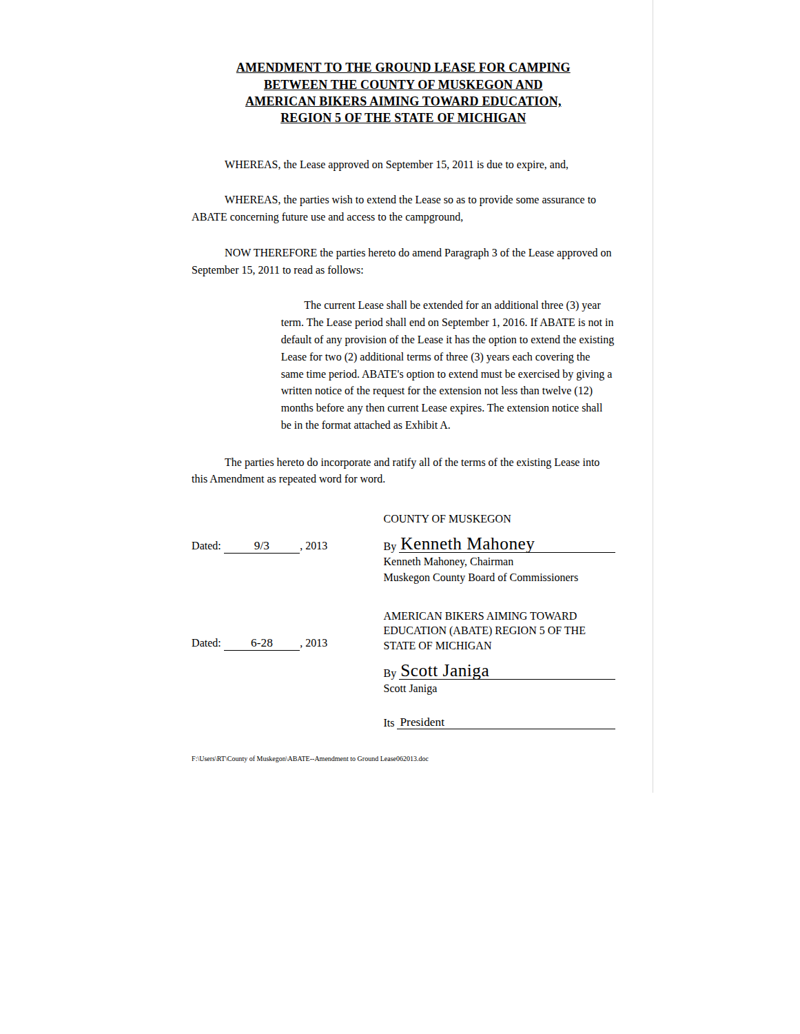AMENDMENT TO THE GROUND LEASE FOR CAMPING
BETWEEN THE COUNTY OF MUSKEGON AND
AMERICAN BIKERS AIMING TOWARD EDUCATION,
REGION 5 OF THE STATE OF MICHIGAN
WHEREAS, the Lease approved on September 15, 2011 is due to expire, and,
WHEREAS, the parties wish to extend the Lease so as to provide some assurance to ABATE concerning future use and access to the campground,
NOW THEREFORE the parties hereto do amend Paragraph 3 of the Lease approved on September 15, 2011 to read as follows:
The current Lease shall be extended for an additional three (3) year term. The Lease period shall end on September 1, 2016. If ABATE is not in default of any provision of the Lease it has the option to extend the existing Lease for two (2) additional terms of three (3) years each covering the same time period. ABATE's option to extend must be exercised by giving a written notice of the request for the extension not less than twelve (12) months before any then current Lease expires. The extension notice shall be in the format attached as Exhibit A.
The parties hereto do incorporate and ratify all of the terms of the existing Lease into this Amendment as repeated word for word.
Dated: 9/3, 2013
COUNTY OF MUSKEGON
By Kenneth Mahoney
Kenneth Mahoney, Chairman
Muskegon County Board of Commissioners
Dated: 6-28, 2013
AMERICAN BIKERS AIMING TOWARD
EDUCATION (ABATE) REGION 5 OF THE
STATE OF MICHIGAN
By Scott Janiga
Scott Janiga
Its President
F:\Users\RT\County of Muskegon\ABATE--Amendment to Ground Lease062013.doc